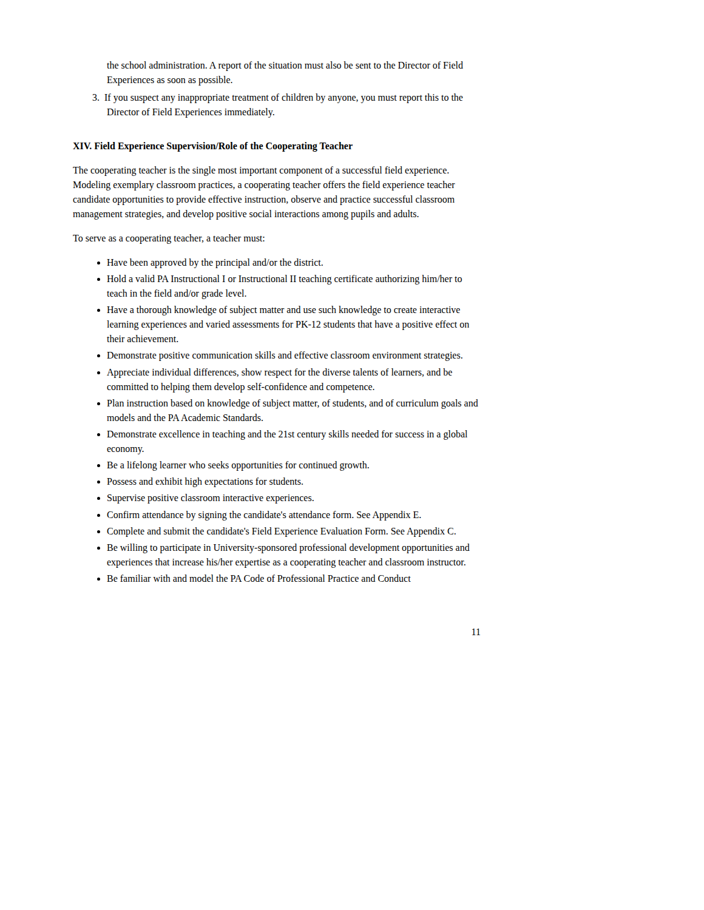the school administration. A report of the situation must also be sent to the Director of Field Experiences as soon as possible.
3. If you suspect any inappropriate treatment of children by anyone, you must report this to the Director of Field Experiences immediately.
XIV. Field Experience Supervision/Role of the Cooperating Teacher
The cooperating teacher is the single most important component of a successful field experience. Modeling exemplary classroom practices, a cooperating teacher offers the field experience teacher candidate opportunities to provide effective instruction, observe and practice successful classroom management strategies, and develop positive social interactions among pupils and adults.
To serve as a cooperating teacher, a teacher must:
Have been approved by the principal and/or the district.
Hold a valid PA Instructional I or Instructional II teaching certificate authorizing him/her to teach in the field and/or grade level.
Have a thorough knowledge of subject matter and use such knowledge to create interactive learning experiences and varied assessments for PK-12 students that have a positive effect on their achievement.
Demonstrate positive communication skills and effective classroom environment strategies.
Appreciate individual differences, show respect for the diverse talents of learners, and be committed to helping them develop self-confidence and competence.
Plan instruction based on knowledge of subject matter, of students, and of curriculum goals and models and the PA Academic Standards.
Demonstrate excellence in teaching and the 21st century skills needed for success in a global economy.
Be a lifelong learner who seeks opportunities for continued growth.
Possess and exhibit high expectations for students.
Supervise positive classroom interactive experiences.
Confirm attendance by signing the candidate's attendance form. See Appendix E.
Complete and submit the candidate's Field Experience Evaluation Form. See Appendix C.
Be willing to participate in University-sponsored professional development opportunities and experiences that increase his/her expertise as a cooperating teacher and classroom instructor.
Be familiar with and model the PA Code of Professional Practice and Conduct
11